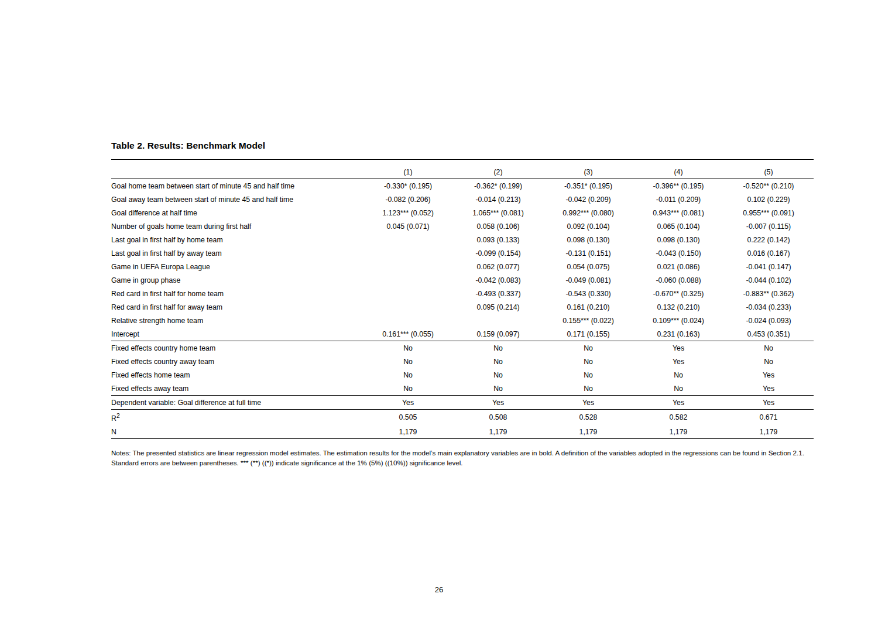Table 2. Results: Benchmark Model
| | (1) | (2) | (3) | (4) | (5) |
| Goal home team between start of minute 45 and half time | -0.330* (0.195) | -0.362* (0.199) | -0.351* (0.195) | -0.396** (0.195) | -0.520** (0.210) |
| Goal away team between start of minute 45 and half time | -0.082 (0.206) | -0.014 (0.213) | -0.042 (0.209) | -0.011 (0.209) | 0.102 (0.229) |
| Goal difference at half time | 1.123*** (0.052) | 1.065*** (0.081) | 0.992*** (0.080) | 0.943*** (0.081) | 0.955*** (0.091) |
| Number of goals home team during first half | 0.045 (0.071) | 0.058 (0.106) | 0.092 (0.104) | 0.065 (0.104) | -0.007 (0.115) |
| Last goal in first half by home team | | 0.093 (0.133) | 0.098 (0.130) | 0.098 (0.130) | 0.222 (0.142) |
| Last goal in first half by away team | | -0.099 (0.154) | -0.131 (0.151) | -0.043 (0.150) | 0.016 (0.167) |
| Game in UEFA Europa League | | 0.062 (0.077) | 0.054 (0.075) | 0.021 (0.086) | -0.041 (0.147) |
| Game in group phase | | -0.042 (0.083) | -0.049 (0.081) | -0.060 (0.088) | -0.044 (0.102) |
| Red card in first half for home team | | -0.493 (0.337) | -0.543 (0.330) | -0.670** (0.325) | -0.883** (0.362) |
| Red card in first half for away team | | 0.095 (0.214) | 0.161 (0.210) | 0.132 (0.210) | -0.034 (0.233) |
| Relative strength home team | | | 0.155*** (0.022) | 0.109*** (0.024) | -0.024 (0.093) |
| Intercept | 0.161*** (0.055) | 0.159 (0.097) | 0.171 (0.155) | 0.231 (0.163) | 0.453 (0.351) |
| Fixed effects country home team | No | No | No | Yes | No |
| Fixed effects country away team | No | No | No | Yes | No |
| Fixed effects home team | No | No | No | No | Yes |
| Fixed effects away team | No | No | No | No | Yes |
| Dependent variable: Goal difference at full time | Yes | Yes | Yes | Yes | Yes |
| R 2 | 0.505 | 0.508 | 0.528 | 0.582 | 0.671 |
| N | 1,179 | 1,179 | 1,179 | 1,179 | 1,179 |
Notes: The presented statistics are linear regression model estimates. The estimation results for the model’s main explanatory variables are in bold. A definition of the variables adopted in the regressions can be found in Section 2.1. Standard errors are between parentheses. *** (**) ((*)) indicate significance at the 1% (5%) ((10%)) significance level.
26